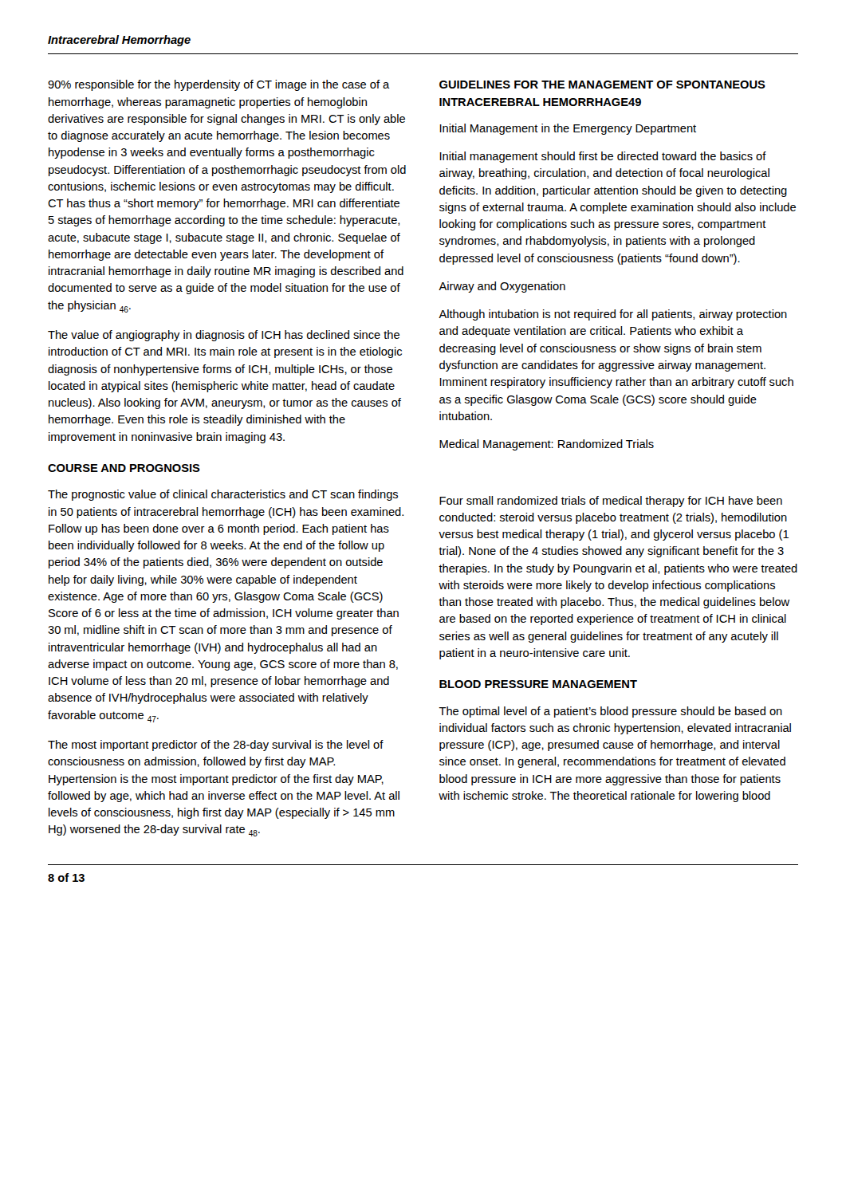Intracerebral Hemorrhage
90% responsible for the hyperdensity of CT image in the case of a hemorrhage, whereas paramagnetic properties of hemoglobin derivatives are responsible for signal changes in MRI. CT is only able to diagnose accurately an acute hemorrhage. The lesion becomes hypodense in 3 weeks and eventually forms a posthemorrhagic pseudocyst. Differentiation of a posthemorrhagic pseudocyst from old contusions, ischemic lesions or even astrocytomas may be difficult. CT has thus a “short memory” for hemorrhage. MRI can differentiate 5 stages of hemorrhage according to the time schedule: hyperacute, acute, subacute stage I, subacute stage II, and chronic. Sequelae of hemorrhage are detectable even years later. The development of intracranial hemorrhage in daily routine MR imaging is described and documented to serve as a guide of the model situation for the use of the physician 46.
The value of angiography in diagnosis of ICH has declined since the introduction of CT and MRI. Its main role at present is in the etiologic diagnosis of nonhypertensive forms of ICH, multiple ICHs, or those located in atypical sites (hemispheric white matter, head of caudate nucleus). Also looking for AVM, aneurysm, or tumor as the causes of hemorrhage. Even this role is steadily diminished with the improvement in noninvasive brain imaging 43.
Course and Prognosis
The prognostic value of clinical characteristics and CT scan findings in 50 patients of intracerebral hemorrhage (ICH) has been examined. Follow up has been done over a 6 month period. Each patient has been individually followed for 8 weeks. At the end of the follow up period 34% of the patients died, 36% were dependent on outside help for daily living, while 30% were capable of independent existence. Age of more than 60 yrs, Glasgow Coma Scale (GCS) Score of 6 or less at the time of admission, ICH volume greater than 30 ml, midline shift in CT scan of more than 3 mm and presence of intraventricular hemorrhage (IVH) and hydrocephalus all had an adverse impact on outcome. Young age, GCS score of more than 8, ICH volume of less than 20 ml, presence of lobar hemorrhage and absence of IVH/hydrocephalus were associated with relatively favorable outcome 47.
The most important predictor of the 28-day survival is the level of consciousness on admission, followed by first day MAP. Hypertension is the most important predictor of the first day MAP, followed by age, which had an inverse effect on the MAP level. At all levels of consciousness, high first day MAP (especially if > 145 mm Hg) worsened the 28-day survival rate 48.
Guidelines for the Management of Spontaneous Intracerebral Hemorrhage49
Initial Management in the Emergency Department
Initial management should first be directed toward the basics of airway, breathing, circulation, and detection of focal neurological deficits. In addition, particular attention should be given to detecting signs of external trauma. A complete examination should also include looking for complications such as pressure sores, compartment syndromes, and rhabdomyolysis, in patients with a prolonged depressed level of consciousness (patients “found down”).
Airway and Oxygenation
Although intubation is not required for all patients, airway protection and adequate ventilation are critical. Patients who exhibit a decreasing level of consciousness or show signs of brain stem dysfunction are candidates for aggressive airway management. Imminent respiratory insufficiency rather than an arbitrary cutoff such as a specific Glasgow Coma Scale (GCS) score should guide intubation.
Medical Management: Randomized Trials
Four small randomized trials of medical therapy for ICH have been conducted: steroid versus placebo treatment (2 trials), hemodilution versus best medical therapy (1 trial), and glycerol versus placebo (1 trial). None of the 4 studies showed any significant benefit for the 3 therapies. In the study by Poungvarin et al, patients who were treated with steroids were more likely to develop infectious complications than those treated with placebo. Thus, the medical guidelines below are based on the reported experience of treatment of ICH in clinical series as well as general guidelines for treatment of any acutely ill patient in a neuro-intensive care unit.
Blood Pressure Management
The optimal level of a patient’s blood pressure should be based on individual factors such as chronic hypertension, elevated intracranial pressure (ICP), age, presumed cause of hemorrhage, and interval since onset. In general, recommendations for treatment of elevated blood pressure in ICH are more aggressive than those for patients with ischemic stroke. The theoretical rationale for lowering blood
8 of 13